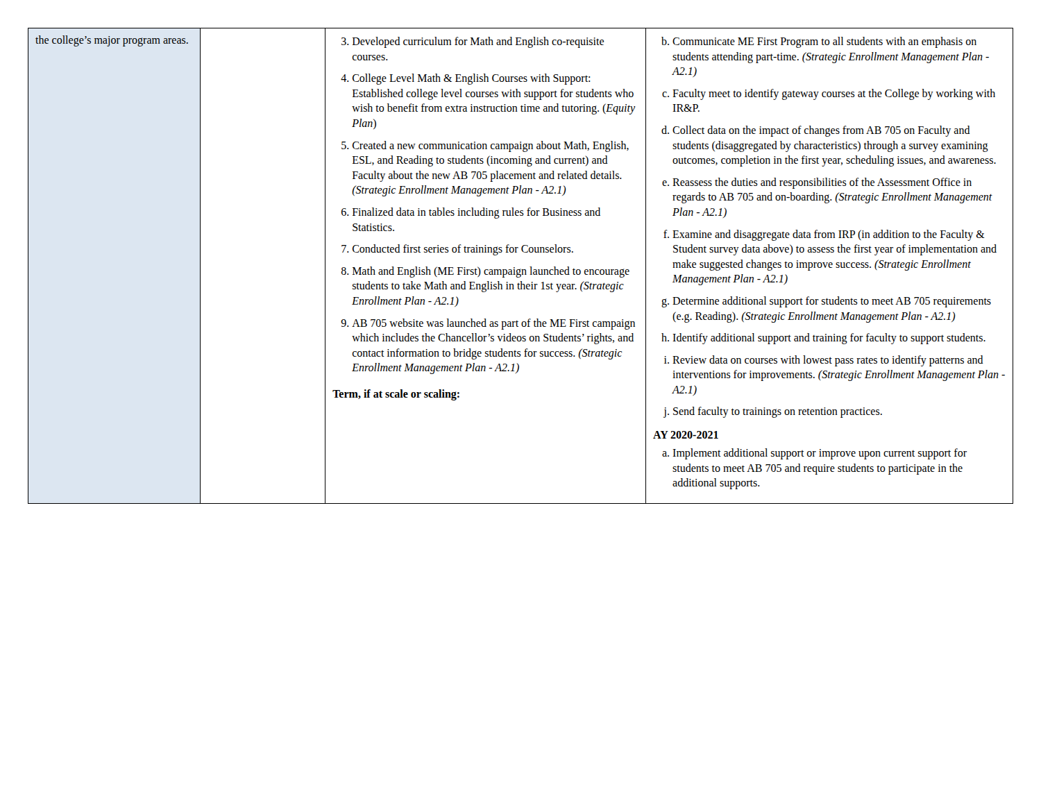| the college’s major program areas. | | Developed curriculum for Math and English co-requisite courses. College Level Math & English Courses with Support: Established college level courses with support for students who wish to benefit from extra instruction time and tutoring. ( Equity Plan ) Created a new communication campaign about Math, English, ESL, and Reading to students (incoming and current) and Faculty about the new AB 705 placement and related details. (Strategic Enrollment Management Plan - A2.1) Finalized data in tables including rules for Business and Statistics. Conducted first series of trainings for Counselors. Math and English (ME First) campaign launched to encourage students to take Math and English in their 1st year. (Strategic Enrollment Plan - A2.1) AB 705 website was launched as part of the ME First campaign which includes the Chancellor’s videos on Students’ rights, and contact information to bridge students for success. (Strategic Enrollment Management Plan - A2.1) Term, if at scale or scaling: | Communicate ME First Program to all students with an emphasis on students attending part-time. (Strategic Enrollment Management Plan - A2.1) Faculty meet to identify gateway courses at the College by working with IR&P. Collect data on the impact of changes from AB 705 on Faculty and students (disaggregated by characteristics) through a survey examining outcomes, completion in the first year, scheduling issues, and awareness. Reassess the duties and responsibilities of the Assessment Office in regards to AB 705 and on-boarding. (Strategic Enrollment Management Plan - A2.1) Examine and disaggregate data from IRP (in addition to the Faculty & Student survey data above) to assess the first year of implementation and make suggested changes to improve success. (Strategic Enrollment Management Plan - A2.1) Determine additional support for students to meet AB 705 requirements (e.g. Reading). (Strategic Enrollment Management Plan - A2.1) Identify additional support and training for faculty to support students. Review data on courses with lowest pass rates to identify patterns and interventions for improvements. (Strategic Enrollment Management Plan - A2.1) Send faculty to trainings on retention practices. AY 2020-2021 Implement additional support or improve upon current support for students to meet AB 705 and require students to participate in the additional supports. |